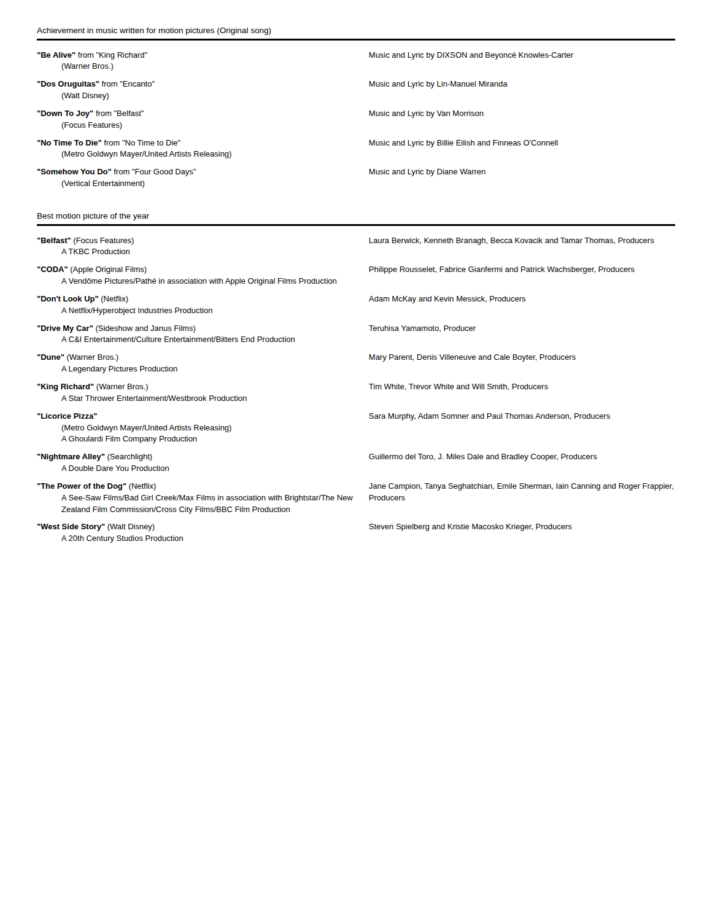Achievement in music written for motion pictures (Original song)
| "Be Alive" from "King Richard" (Warner Bros.) | Music and Lyric by DIXSON and Beyoncé Knowles-Carter |
| "Dos Oruguitas" from "Encanto" (Walt Disney) | Music and Lyric by Lin-Manuel Miranda |
| "Down To Joy" from "Belfast" (Focus Features) | Music and Lyric by Van Morrison |
| "No Time To Die" from "No Time to Die" (Metro Goldwyn Mayer/United Artists Releasing) | Music and Lyric by Billie Eilish and Finneas O'Connell |
| "Somehow You Do" from "Four Good Days" (Vertical Entertainment) | Music and Lyric by Diane Warren |
Best motion picture of the year
| "Belfast" (Focus Features) A TKBC Production | Laura Berwick, Kenneth Branagh, Becca Kovacik and Tamar Thomas, Producers |
| "CODA" (Apple Original Films) A Vendôme Pictures/Pathé in association with Apple Original Films Production | Philippe Rousselet, Fabrice Gianfermi and Patrick Wachsberger, Producers |
| "Don't Look Up" (Netflix) A Netflix/Hyperobject Industries Production | Adam McKay and Kevin Messick, Producers |
| "Drive My Car" (Sideshow and Janus Films) A C&I Entertainment/Culture Entertainment/Bitters End Production | Teruhisa Yamamoto, Producer |
| "Dune" (Warner Bros.) A Legendary Pictures Production | Mary Parent, Denis Villeneuve and Cale Boyter, Producers |
| "King Richard" (Warner Bros.) A Star Thrower Entertainment/Westbrook Production | Tim White, Trevor White and Will Smith, Producers |
| "Licorice Pizza" (Metro Goldwyn Mayer/United Artists Releasing) A Ghoulardi Film Company Production | Sara Murphy, Adam Somner and Paul Thomas Anderson, Producers |
| "Nightmare Alley" (Searchlight) A Double Dare You Production | Guillermo del Toro, J. Miles Dale and Bradley Cooper, Producers |
| "The Power of the Dog" (Netflix) A See-Saw Films/Bad Girl Creek/Max Films in association with Brightstar/The New Zealand Film Commission/Cross City Films/BBC Film Production | Jane Campion, Tanya Seghatchian, Emile Sherman, Iain Canning and Roger Frappier, Producers |
| "West Side Story" (Walt Disney) A 20th Century Studios Production | Steven Spielberg and Kristie Macosko Krieger, Producers |